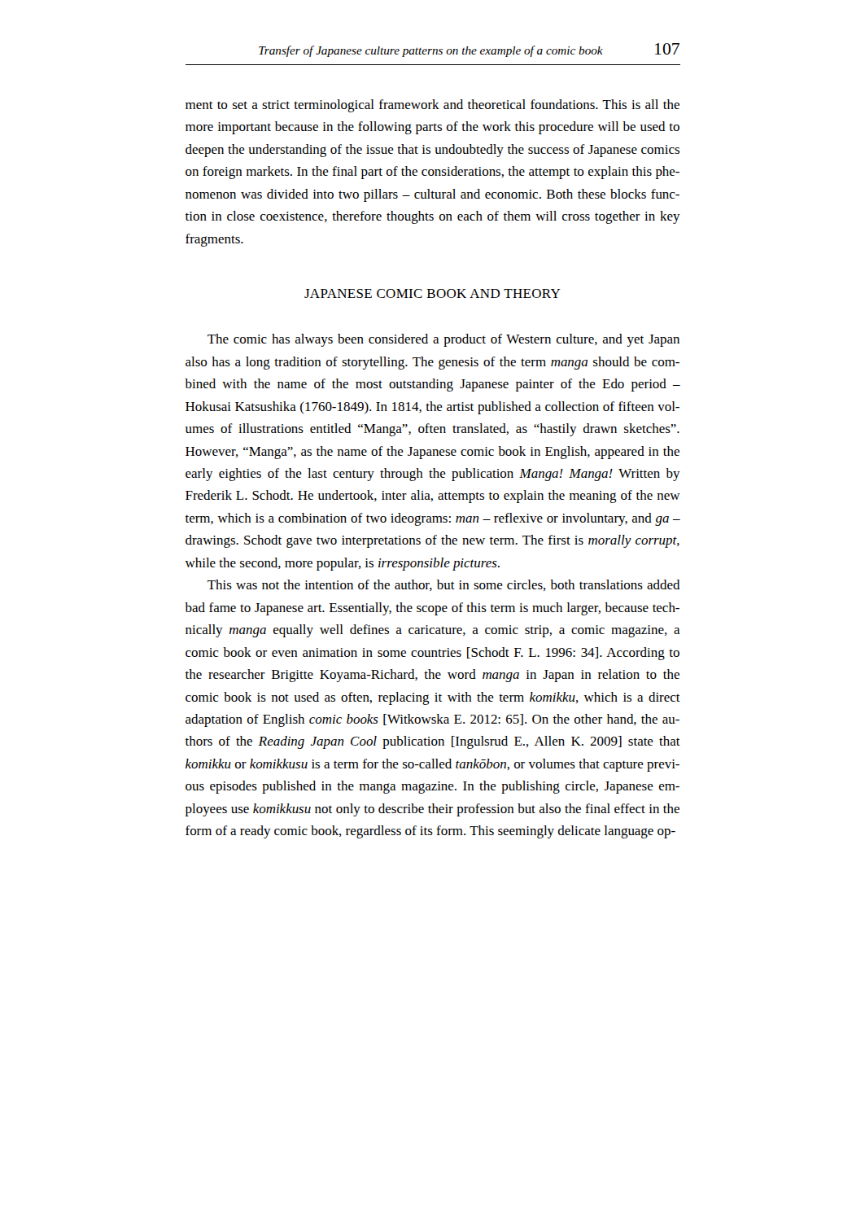Transfer of Japanese culture patterns on the example of a comic book 107
ment to set a strict terminological framework and theoretical foundations. This is all the more important because in the following parts of the work this procedure will be used to deepen the understanding of the issue that is undoubtedly the success of Japanese comics on foreign markets. In the final part of the considerations, the attempt to explain this phenomenon was divided into two pillars – cultural and economic. Both these blocks function in close coexistence, therefore thoughts on each of them will cross together in key fragments.
JAPANESE COMIC BOOK AND THEORY
The comic has always been considered a product of Western culture, and yet Japan also has a long tradition of storytelling. The genesis of the term manga should be combined with the name of the most outstanding Japanese painter of the Edo period – Hokusai Katsushika (1760-1849). In 1814, the artist published a collection of fifteen volumes of illustrations entitled “Manga”, often translated, as “hastily drawn sketches”. However, “Manga”, as the name of the Japanese comic book in English, appeared in the early eighties of the last century through the publication Manga! Manga! Written by Frederik L. Schodt. He undertook, inter alia, attempts to explain the meaning of the new term, which is a combination of two ideograms: man – reflexive or involuntary, and ga – drawings. Schodt gave two interpretations of the new term. The first is morally corrupt, while the second, more popular, is irresponsible pictures.
This was not the intention of the author, but in some circles, both translations added bad fame to Japanese art. Essentially, the scope of this term is much larger, because technically manga equally well defines a caricature, a comic strip, a comic magazine, a comic book or even animation in some countries [Schodt F. L. 1996: 34]. According to the researcher Brigitte Koyama-Richard, the word manga in Japan in relation to the comic book is not used as often, replacing it with the term komikku, which is a direct adaptation of English comic books [Witkowska E. 2012: 65]. On the other hand, the authors of the Reading Japan Cool publication [Ingulsrud E., Allen K. 2009] state that komikku or komikkusu is a term for the so-called tankōbon, or volumes that capture previous episodes published in the manga magazine. In the publishing circle, Japanese employees use komikkusu not only to describe their profession but also the final effect in the form of a ready comic book, regardless of its form. This seemingly delicate language op-